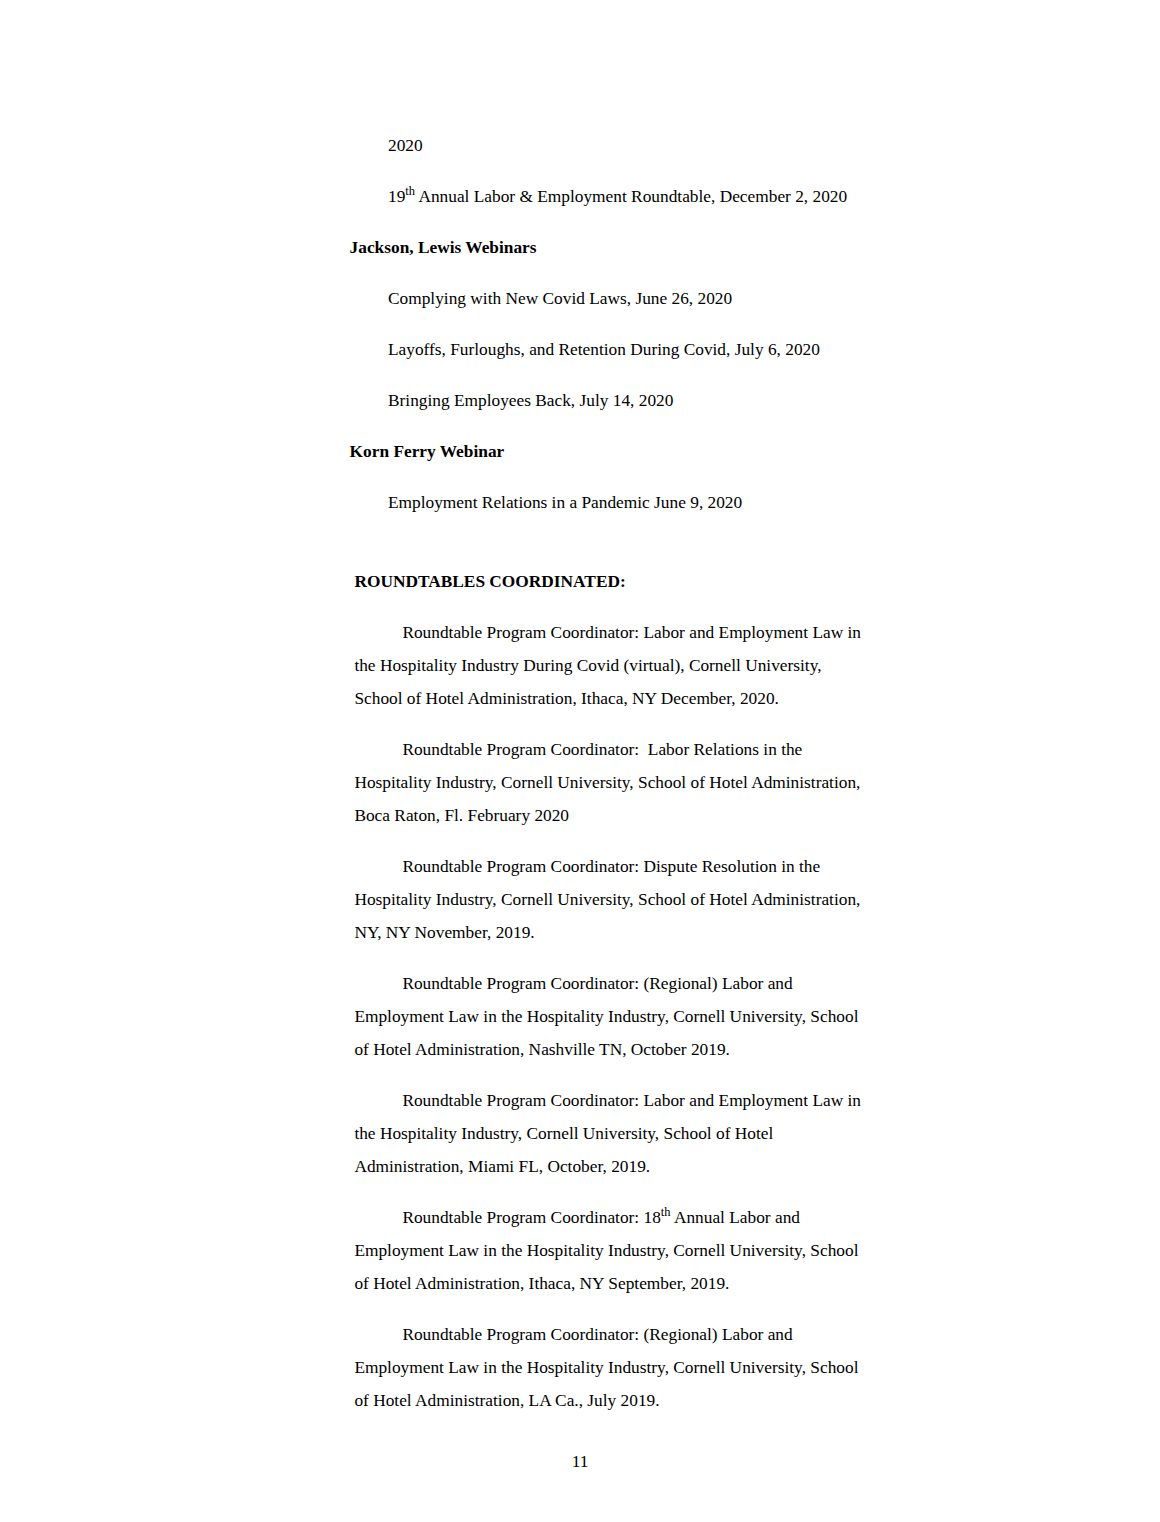2020
19th Annual Labor & Employment Roundtable, December 2, 2020
Jackson, Lewis Webinars
Complying with New Covid Laws, June 26, 2020
Layoffs, Furloughs, and Retention During Covid, July 6, 2020
Bringing Employees Back, July 14, 2020
Korn Ferry Webinar
Employment Relations in a Pandemic June 9, 2020
ROUNDTABLES COORDINATED:
Roundtable Program Coordinator: Labor and Employment Law in the Hospitality Industry During Covid (virtual), Cornell University, School of Hotel Administration, Ithaca, NY December, 2020.
Roundtable Program Coordinator: Labor Relations in the Hospitality Industry, Cornell University, School of Hotel Administration, Boca Raton, Fl. February 2020
Roundtable Program Coordinator: Dispute Resolution in the Hospitality Industry, Cornell University, School of Hotel Administration, NY, NY November, 2019.
Roundtable Program Coordinator: (Regional) Labor and Employment Law in the Hospitality Industry, Cornell University, School of Hotel Administration, Nashville TN, October 2019.
Roundtable Program Coordinator: Labor and Employment Law in the Hospitality Industry, Cornell University, School of Hotel Administration, Miami FL, October, 2019.
Roundtable Program Coordinator: 18th Annual Labor and Employment Law in the Hospitality Industry, Cornell University, School of Hotel Administration, Ithaca, NY September, 2019.
Roundtable Program Coordinator: (Regional) Labor and Employment Law in the Hospitality Industry, Cornell University, School of Hotel Administration, LA Ca., July 2019.
11